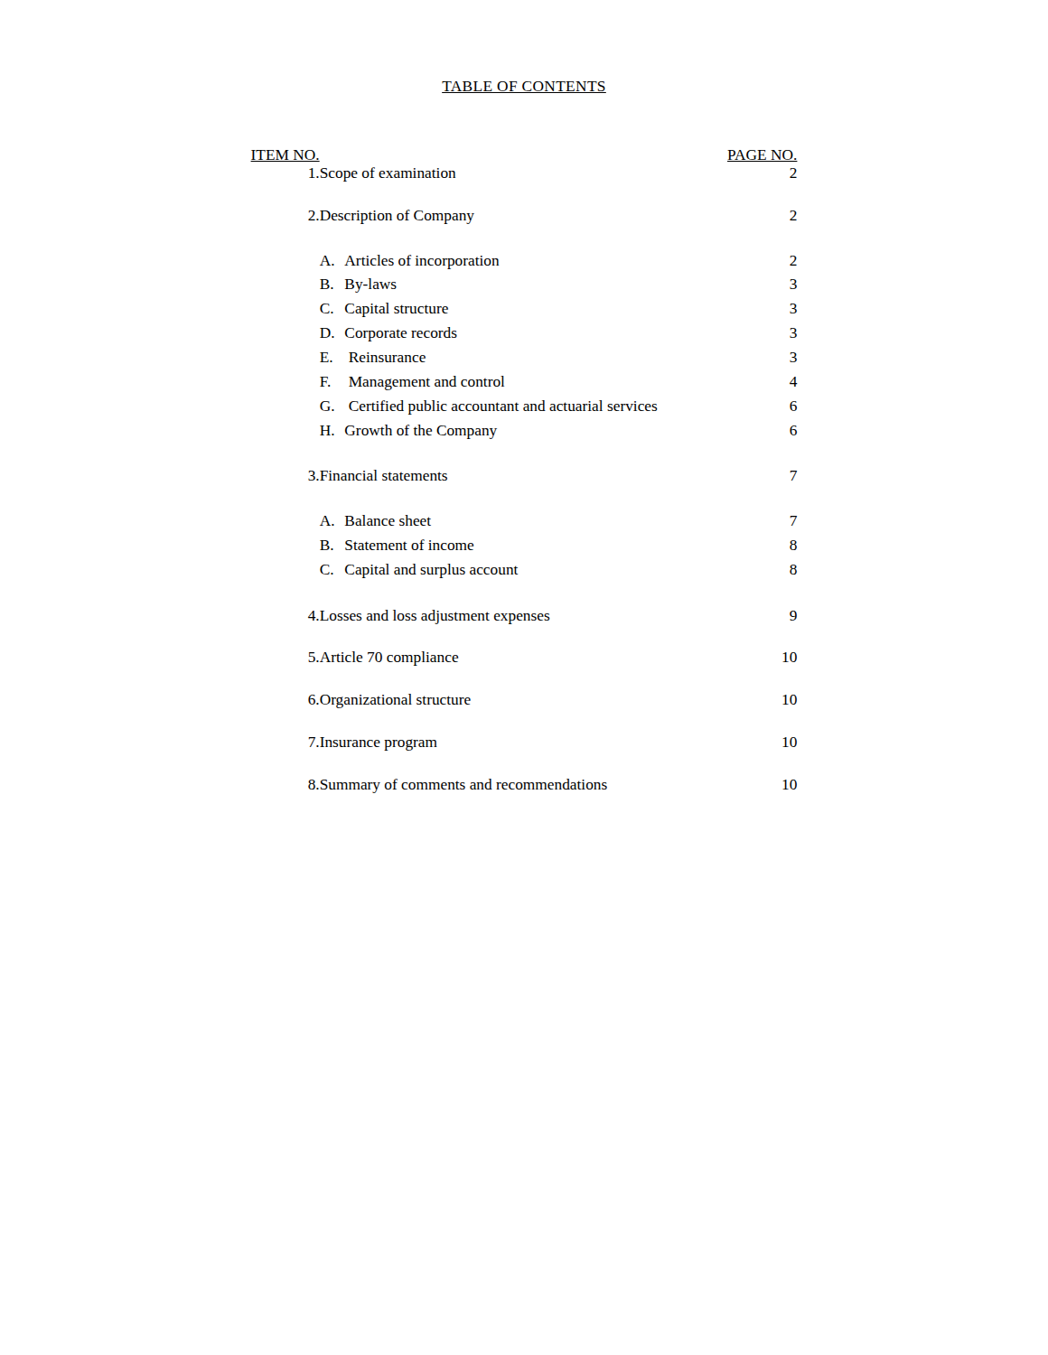TABLE OF CONTENTS
| ITEM NO. | | PAGE NO. |
| 1. | Scope of examination | 2 |
| 2. | Description of Company | 2 |
| | A. Articles of incorporation B. By-laws C. Capital structure D. Corporate records E. Reinsurance F. Management and control G. Certified public accountant and actuarial services H. Growth of the Company | 2 3 3 3 3 4 6 6 |
| 3. | Financial statements | 7 |
| | A. Balance sheet B. Statement of income C. Capital and surplus account | 7 8 8 |
| 4. | Losses and loss adjustment expenses | 9 |
| 5. | Article 70 compliance | 10 |
| 6. | Organizational structure | 10 |
| 7. | Insurance program | 10 |
| 8. | Summary of comments and recommendations | 10 |